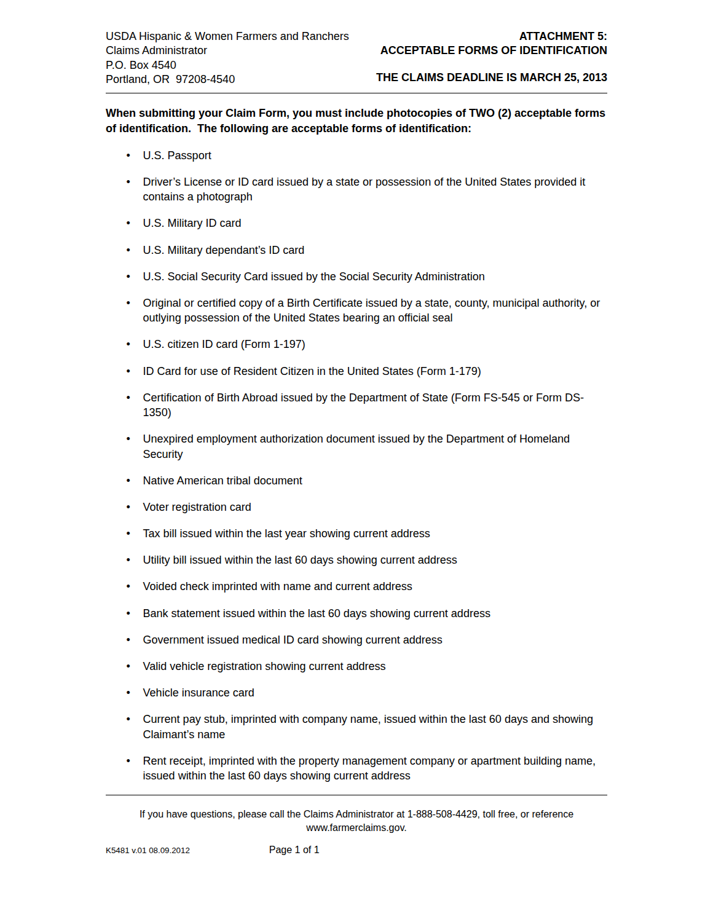USDA Hispanic & Women Farmers and Ranchers
Claims Administrator
P.O. Box 4540
Portland, OR 97208-4540
ATTACHMENT 5:
ACCEPTABLE FORMS OF IDENTIFICATION
THE CLAIMS DEADLINE IS MARCH 25, 2013
When submitting your Claim Form, you must include photocopies of TWO (2) acceptable forms of identification. The following are acceptable forms of identification:
U.S. Passport
Driver’s License or ID card issued by a state or possession of the United States provided it contains a photograph
U.S. Military ID card
U.S. Military dependant’s ID card
U.S. Social Security Card issued by the Social Security Administration
Original or certified copy of a Birth Certificate issued by a state, county, municipal authority, or outlying possession of the United States bearing an official seal
U.S. citizen ID card (Form 1-197)
ID Card for use of Resident Citizen in the United States (Form 1-179)
Certification of Birth Abroad issued by the Department of State (Form FS-545 or Form DS-1350)
Unexpired employment authorization document issued by the Department of Homeland Security
Native American tribal document
Voter registration card
Tax bill issued within the last year showing current address
Utility bill issued within the last 60 days showing current address
Voided check imprinted with name and current address
Bank statement issued within the last 60 days showing current address
Government issued medical ID card showing current address
Valid vehicle registration showing current address
Vehicle insurance card
Current pay stub, imprinted with company name, issued within the last 60 days and showing Claimant’s name
Rent receipt, imprinted with the property management company or apartment building name, issued within the last 60 days showing current address
If you have questions, please call the Claims Administrator at 1-888-508-4429, toll free, or reference www.farmerclaims.gov.
K5481 v.01 08.09.2012 Page 1 of 1